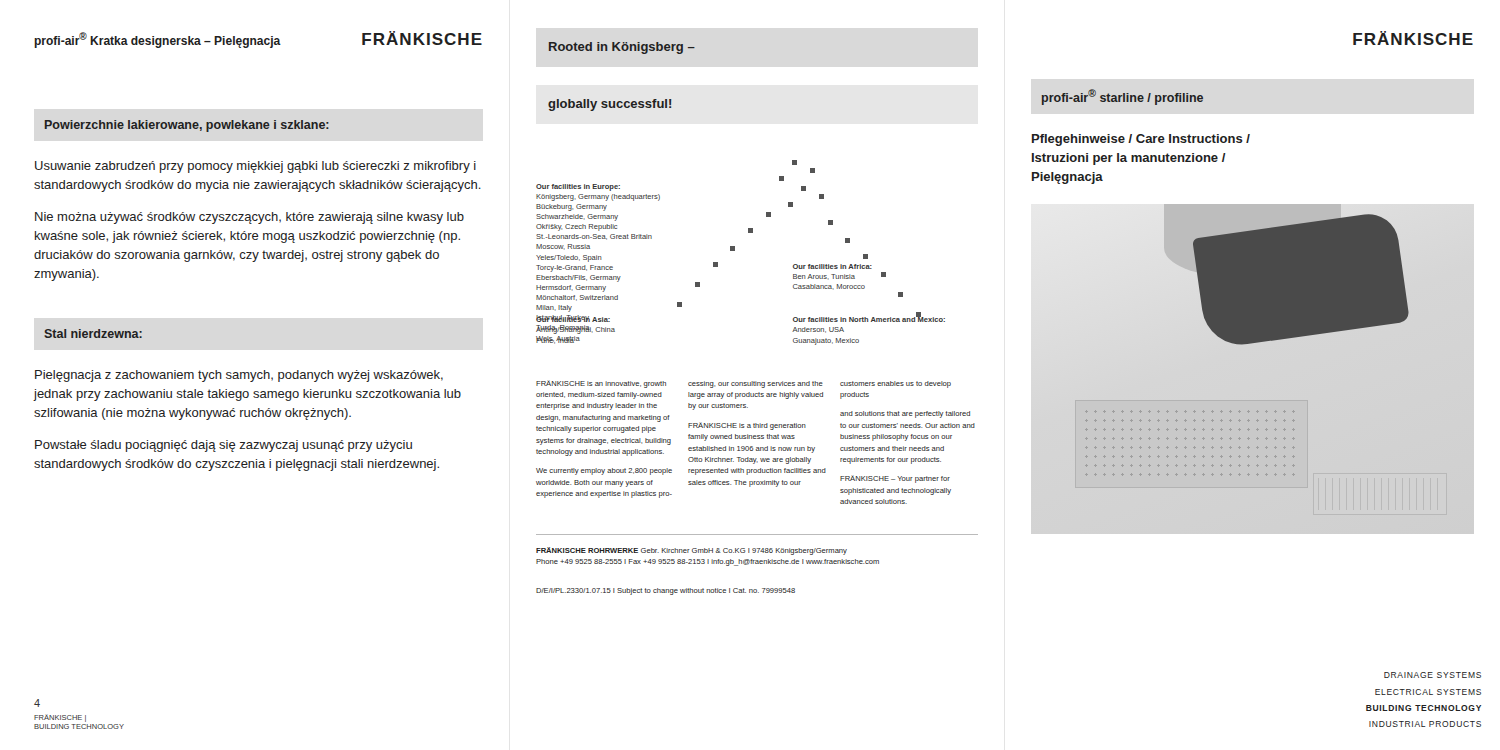profi-air® Kratka designerska – Pielęgnacja
FRÄNKISCHE
Powierzchnie lakierowane, powlekane i szklane:
Usuwanie zabrudzeń przy pomocy miękkiej gąbki lub ściereczki z mikrofibry i standardowych środków do mycia nie zawierających składników ścierających.
Nie można używać środków czyszczących, które zawierają silne kwasy lub kwaśne sole, jak również ścierek, które mogą uszkodzić powierzchnię (np. druciaków do szorowania garnków, czy twardej, ostrej strony gąbek do zmywania).
Stal nierdzewna:
Pielęgnacja z zachowaniem tych samych, podanych wyżej wskazówek, jednak przy zachowaniu stale takiego samego kierunku szczotkowania lub szlifowania (nie można wykonywać ruchów okrężnych).
Powstałe śladu pociągnięć dają się zazwyczaj usunąć przy użyciu standardowych środków do czyszczenia i pielęgnacji stali nierdzewnej.
4 FRÄNKISCHE |
BUILDING TECHNOLOGY
Rooted in Königsberg –
globally successful!
Our facilities in Europe: Königsberg, Germany (headquarters)
Bückeburg, Germany
Schwarzheide, Germany
Okříšky, Czech Republic
St.-Leonards-on-Sea, Great Britain
Moscow, Russia
Yeles/Toledo, Spain
Torcy-le-Grand, France
Ebersbach/Fils, Germany
Hermsdorf, Germany
Mönchaltorf, Switzerland
Milan, Italy
Istanbul, Turkey
Turda, Romania
Wels, Austria
Our facilities in Africa: Ben Arous, Tunisia
Casablanca, Morocco
Our facilities in Asia: Anting/Shanghai, China
Pune, India
Our facilities in North America and Mexico: Anderson, USA
Guanajuato, Mexico
FRÄNKISCHE is an innovative, growth oriented, medium-sized family-owned enterprise and industry leader in the design, manufacturing and marketing of technically superior corrugated pipe systems for drainage, electrical, building technology and industrial applications.
We currently employ about 2,800 people worldwide. Both our many years of experience and expertise in plastics pro-
cessing, our consulting services and the large array of products are highly valued by our customers.
FRÄNKISCHE is a third generation family owned business that was established in 1906 and is now run by Otto Kirchner. Today, we are globally represented with production facilities and sales offices. The proximity to our customers enables us to develop products
and solutions that are perfectly tailored to our customers' needs. Our action and business philosophy focus on our customers and their needs and requirements for our products.
FRÄNKISCHE – Your partner for sophisticated and technologically advanced solutions.
FRÄNKISCHE ROHRWERKE Gebr. Kirchner GmbH & Co.KG I 97486 Königsberg/Germany
Phone +49 9525 88-2555 I Fax +49 9525 88-2153 I info.gb_h@fraenkische.de I www.fraenkische.com
D/E/I/PL.2330/1.07.15 I Subject to change without notice I Cat. no. 79999548
FRÄNKISCHE
profi-air® starline / profiline
Pflegehinweise / Care Instructions /
Istruzioni per la manutenzione /
Pielęgnacja
Drainage Systems
Electrical Systems
Building Technology
Industrial Products